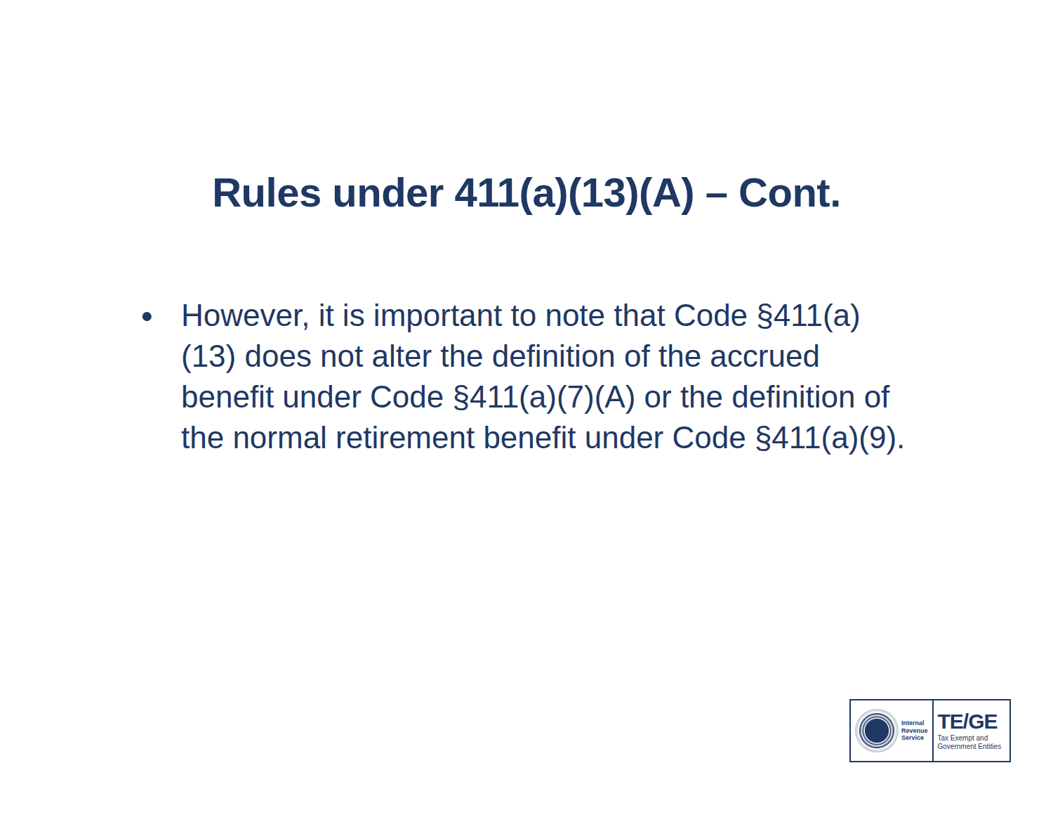Rules under 411(a)(13)(A) – Cont.
However, it is important to note that Code §411(a)(13) does not alter the definition of the accrued benefit under Code §411(a)(7)(A) or the definition of the normal retirement benefit under Code §411(a)(9).
Internal
Revenue
Service
TE/GE
Tax Exempt and
Government Entities